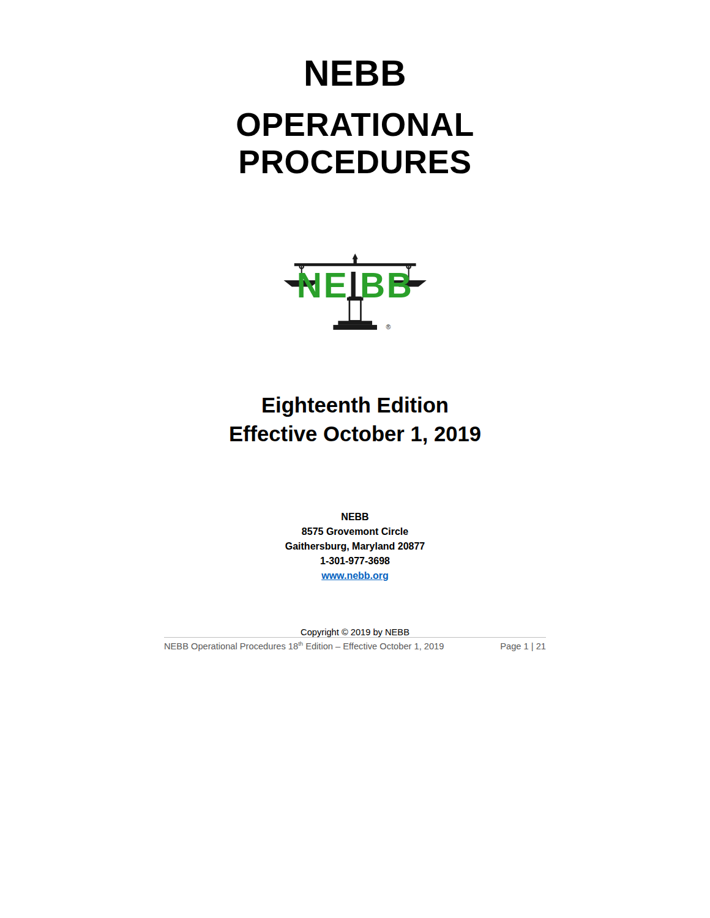NEBBOPERATIONAL PROCEDURES
NE|BB ®
Eighteenth Edition
Effective October 1, 2019
NEBB
8575 Grovemont Circle
Gaithersburg, Maryland 20877
1-301-977-3698
www.nebb.org
Copyright © 2019 by NEBB
NEBB Operational Procedures 18th Edition – Effective October 1, 2019 Page 1 | 21